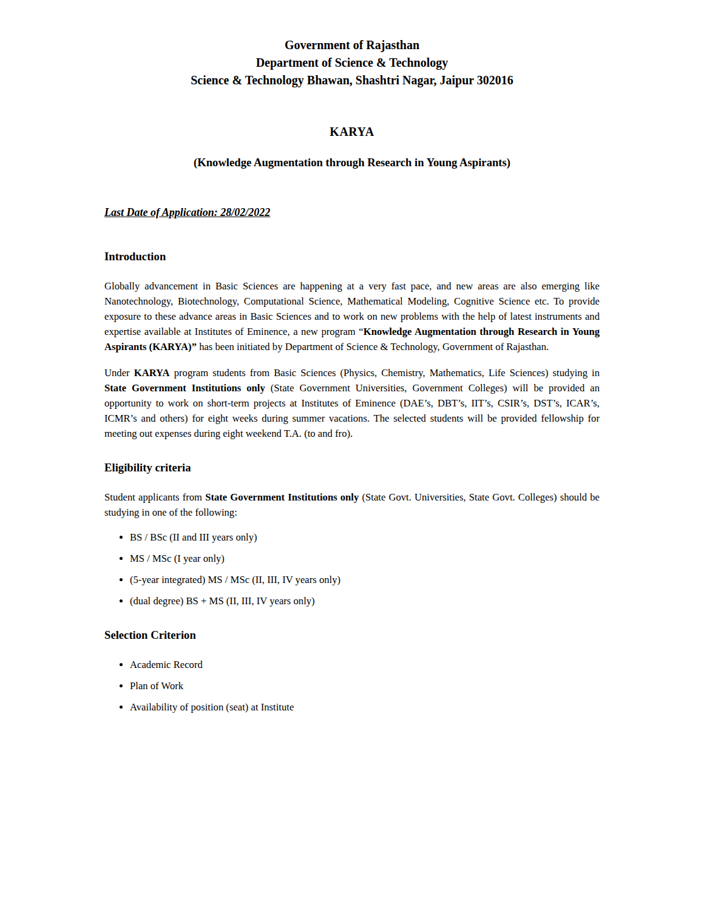Government of Rajasthan
Department of Science & Technology
Science & Technology Bhawan, Shashtri Nagar, Jaipur 302016
KARYA
(Knowledge Augmentation through Research in Young Aspirants)
Last Date of Application: 28/02/2022
Introduction
Globally advancement in Basic Sciences are happening at a very fast pace, and new areas are also emerging like Nanotechnology, Biotechnology, Computational Science, Mathematical Modeling, Cognitive Science etc. To provide exposure to these advance areas in Basic Sciences and to work on new problems with the help of latest instruments and expertise available at Institutes of Eminence, a new program “Knowledge Augmentation through Research in Young Aspirants (KARYA)” has been initiated by Department of Science & Technology, Government of Rajasthan.
Under KARYA program students from Basic Sciences (Physics, Chemistry, Mathematics, Life Sciences) studying in State Government Institutions only (State Government Universities, Government Colleges) will be provided an opportunity to work on short-term projects at Institutes of Eminence (DAE’s, DBT’s, IIT’s, CSIR’s, DST’s, ICAR’s, ICMR’s and others) for eight weeks during summer vacations. The selected students will be provided fellowship for meeting out expenses during eight weekend T.A. (to and fro).
Eligibility criteria
Student applicants from State Government Institutions only (State Govt. Universities, State Govt. Colleges) should be studying in one of the following:
BS / BSc (II and III years only)
MS / MSc (I year only)
(5-year integrated) MS / MSc (II, III, IV years only)
(dual degree) BS + MS (II, III, IV years only)
Selection Criterion
Academic Record
Plan of Work
Availability of position (seat) at Institute